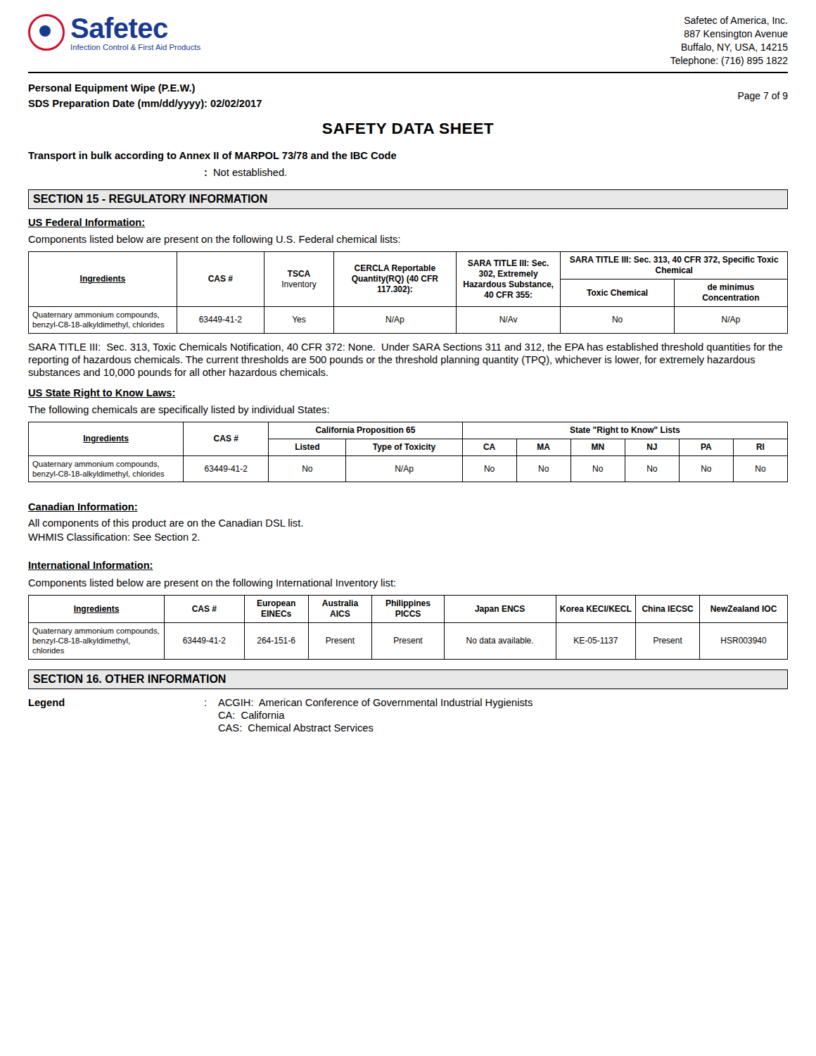Safetec
Infection Control & First Aid Products
Safetec of America, Inc.
887 Kensington Avenue
Buffalo, NY, USA, 14215
Telephone: (716) 895 1822
Personal Equipment Wipe (P.E.W.)
SDS Preparation Date (mm/dd/yyyy): 02/02/2017
Page 7 of 9
SAFETY DATA SHEET
Transport in bulk according to Annex II of MARPOL 73/78 and the IBC Code
: Not established.
SECTION 15 - REGULATORY INFORMATION
US Federal Information:
Components listed below are present on the following U.S. Federal chemical lists:
| Ingredients | CAS # | TSCA Inventory | CERCLA Reportable Quantity(RQ) (40 CFR 117.302): | SARA TITLE III: Sec. 302, Extremely Hazardous Substance, 40 CFR 355: | SARA TITLE III: Sec. 313, 40 CFR 372, Specific Toxic Chemical |
| --- | --- | --- | --- | --- | --- |
| Toxic Chemical | de minimus Concentration |
| Quaternary ammonium compounds, benzyl-C8-18-alkyldimethyl, chlorides | 63449-41-2 | Yes | N/Ap | N/Av | No | N/Ap |
SARA TITLE III: Sec. 313, Toxic Chemicals Notification, 40 CFR 372: None. Under SARA Sections 311 and 312, the EPA has established threshold quantities for the reporting of hazardous chemicals. The current thresholds are 500 pounds or the threshold planning quantity (TPQ), whichever is lower, for extremely hazardous substances and 10,000 pounds for all other hazardous chemicals.
US State Right to Know Laws:
The following chemicals are specifically listed by individual States:
| Ingredients | CAS # | California Proposition 65 | State "Right to Know" Lists |
| --- | --- | --- | --- |
| Listed | Type of Toxicity | CA | MA | MN | NJ | PA | RI |
| Quaternary ammonium compounds, benzyl-C8-18-alkyldimethyl, chlorides | 63449-41-2 | No | N/Ap | No | No | No | No | No | No |
Canadian Information:
All components of this product are on the Canadian DSL list.
WHMIS Classification: See Section 2.
International Information:
Components listed below are present on the following International Inventory list:
| Ingredients | CAS # | European EINECs | Australia AICS | Philippines PICCS | Japan ENCS | Korea KECI/KECL | China IECSC | NewZealand IOC |
| --- | --- | --- | --- | --- | --- | --- | --- | --- |
| Quaternary ammonium compounds, benzyl-C8-18-alkyldimethyl, chlorides | 63449-41-2 | 264-151-6 | Present | Present | No data available. | KE-05-1137 | Present | HSR003940 |
SECTION 16. OTHER INFORMATION
Legend
:
ACGIH: American Conference of Governmental Industrial Hygienists
CA: California
CAS: Chemical Abstract Services